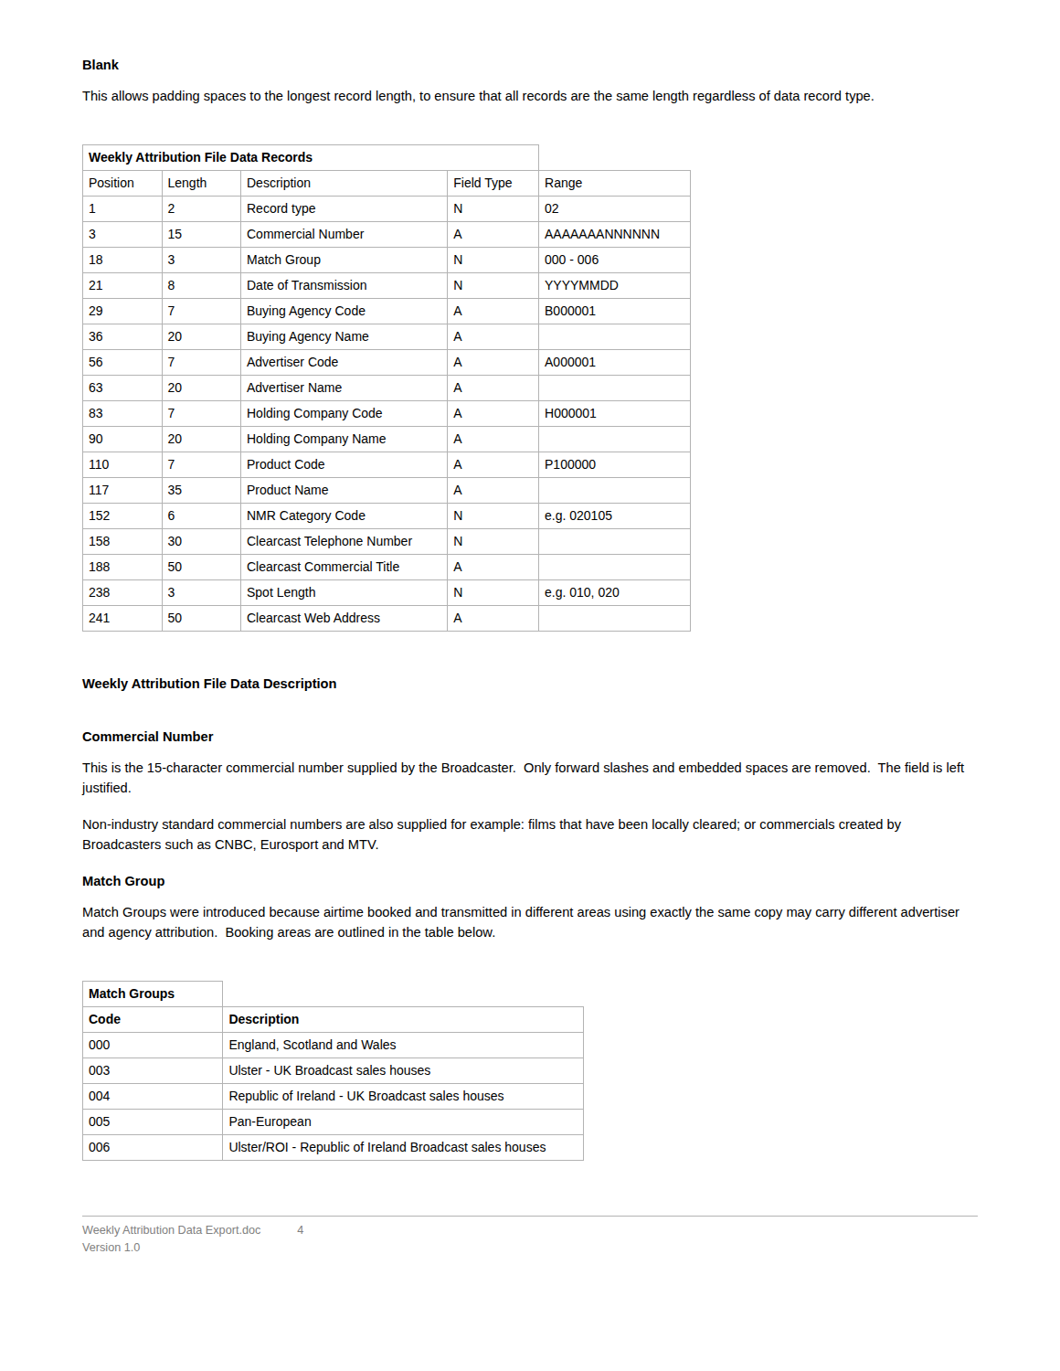Blank
This allows padding spaces to the longest record length, to ensure that all records are the same length regardless of data record type.
| Weekly Attribution File Data Records | |
| Position | Length | Description | Field Type | Range |
| 1 | 2 | Record type | N | 02 |
| 3 | 15 | Commercial Number | A | AAAAAAANNNNNN |
| 18 | 3 | Match Group | N | 000 - 006 |
| 21 | 8 | Date of Transmission | N | YYYYMMDD |
| 29 | 7 | Buying Agency Code | A | B000001 |
| 36 | 20 | Buying Agency Name | A | |
| 56 | 7 | Advertiser Code | A | A000001 |
| 63 | 20 | Advertiser Name | A | |
| 83 | 7 | Holding Company Code | A | H000001 |
| 90 | 20 | Holding Company Name | A | |
| 110 | 7 | Product Code | A | P100000 |
| 117 | 35 | Product Name | A | |
| 152 | 6 | NMR Category Code | N | e.g. 020105 |
| 158 | 30 | Clearcast Telephone Number | N | |
| 188 | 50 | Clearcast Commercial Title | A | |
| 238 | 3 | Spot Length | N | e.g. 010, 020 |
| 241 | 50 | Clearcast Web Address | A | |
Weekly Attribution File Data Description
Commercial Number
This is the 15-character commercial number supplied by the Broadcaster. Only forward slashes and embedded spaces are removed. The field is left justified.
Non-industry standard commercial numbers are also supplied for example: films that have been locally cleared; or commercials created by Broadcasters such as CNBC, Eurosport and MTV.
Match Group
Match Groups were introduced because airtime booked and transmitted in different areas using exactly the same copy may carry different advertiser and agency attribution. Booking areas are outlined in the table below.
| Match Groups | |
| Code | Description |
| 000 | England, Scotland and Wales |
| 003 | Ulster - UK Broadcast sales houses |
| 004 | Republic of Ireland - UK Broadcast sales houses |
| 005 | Pan-European |
| 006 | Ulster/ROI - Republic of Ireland Broadcast sales houses |
Weekly Attribution Data Export.doc
Version 1.0
4